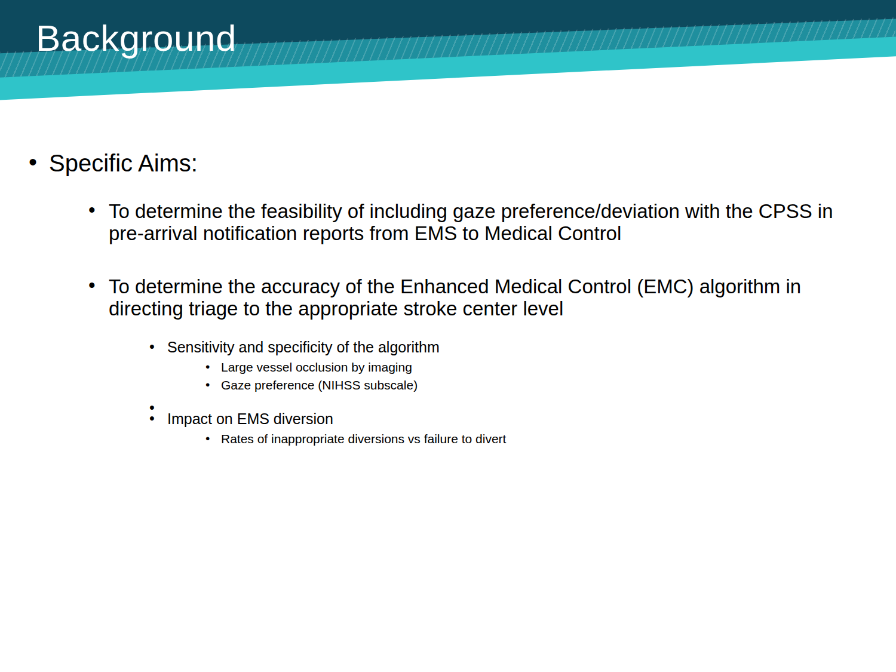Background
Specific Aims:
To determine the feasibility of including gaze preference/deviation with the CPSS in pre-arrival notification reports from EMS to Medical Control
To determine the accuracy of the Enhanced Medical Control (EMC) algorithm in directing triage to the appropriate stroke center level
Sensitivity and specificity of the algorithm
Large vessel occlusion by imaging
Gaze preference (NIHSS subscale)
Impact on EMS diversion
Rates of inappropriate diversions vs failure to divert